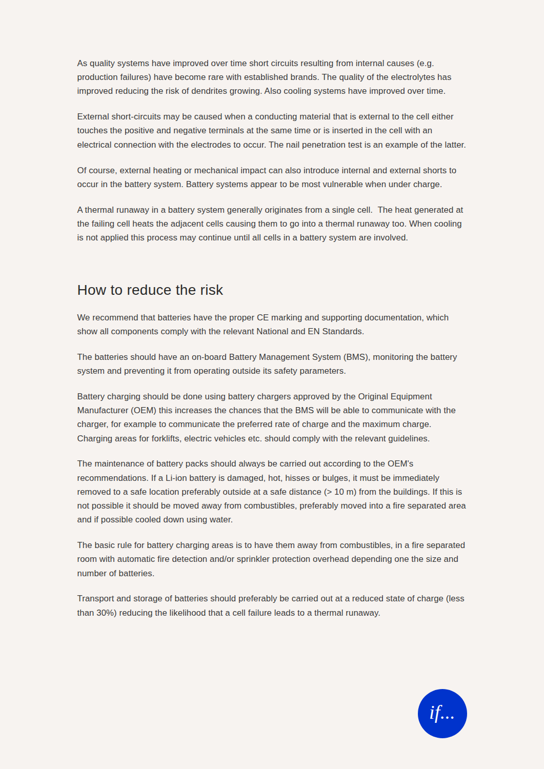As quality systems have improved over time short circuits resulting from internal causes (e.g. production failures) have become rare with established brands. The quality of the electrolytes has improved reducing the risk of dendrites growing. Also cooling systems have improved over time.
External short-circuits may be caused when a conducting material that is external to the cell either touches the positive and negative terminals at the same time or is inserted in the cell with an electrical connection with the electrodes to occur. The nail penetration test is an example of the latter.
Of course, external heating or mechanical impact can also introduce internal and external shorts to occur in the battery system. Battery systems appear to be most vulnerable when under charge.
A thermal runaway in a battery system generally originates from a single cell. The heat generated at the failing cell heats the adjacent cells causing them to go into a thermal runaway too. When cooling is not applied this process may continue until all cells in a battery system are involved.
How to reduce the risk
We recommend that batteries have the proper CE marking and supporting documentation, which show all components comply with the relevant National and EN Standards.
The batteries should have an on-board Battery Management System (BMS), monitoring the battery system and preventing it from operating outside its safety parameters.
Battery charging should be done using battery chargers approved by the Original Equipment Manufacturer (OEM) this increases the chances that the BMS will be able to communicate with the charger, for example to communicate the preferred rate of charge and the maximum charge. Charging areas for forklifts, electric vehicles etc. should comply with the relevant guidelines.
The maintenance of battery packs should always be carried out according to the OEM's recommendations. If a Li-ion battery is damaged, hot, hisses or bulges, it must be immediately removed to a safe location preferably outside at a safe distance (> 10 m) from the buildings. If this is not possible it should be moved away from combustibles, preferably moved into a fire separated area and if possible cooled down using water.
The basic rule for battery charging areas is to have them away from combustibles, in a fire separated room with automatic fire detection and/or sprinkler protection overhead depending one the size and number of batteries.
Transport and storage of batteries should preferably be carried out at a reduced state of charge (less than 30%) reducing the likelihood that a cell failure leads to a thermal runaway.
if...